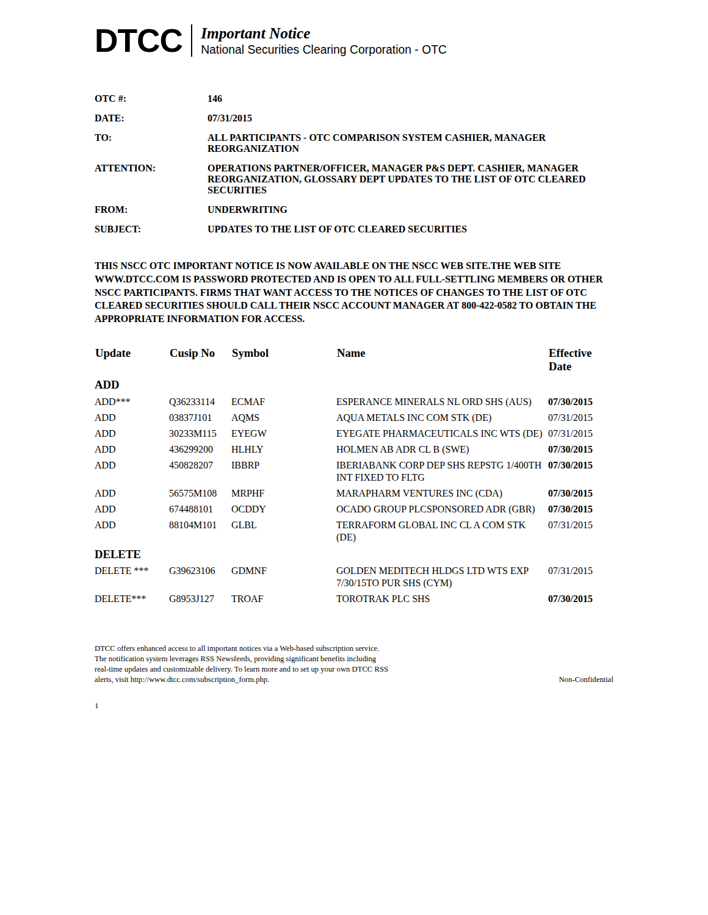DTCC
Important Notice
National Securities Clearing Corporation - OTC
| OTC #: | 146 |
| DATE: | 07/31/2015 |
| TO: | ALL PARTICIPANTS - OTC COMPARISON SYSTEM CASHIER, MANAGER REORGANIZATION |
| ATTENTION: | OPERATIONS PARTNER/OFFICER, MANAGER P&S DEPT. CASHIER, MANAGER REORGANIZATION, GLOSSARY DEPT UPDATES TO THE LIST OF OTC CLEARED SECURITIES |
| FROM: | UNDERWRITING |
| SUBJECT: | UPDATES TO THE LIST OF OTC CLEARED SECURITIES |
THIS NSCC OTC IMPORTANT NOTICE IS NOW AVAILABLE ON THE NSCC WEB SITE.THE WEB SITE WWW.DTCC.COM IS PASSWORD PROTECTED AND IS OPEN TO ALL FULL-SETTLING MEMBERS OR OTHER NSCC PARTICIPANTS. FIRMS THAT WANT ACCESS TO THE NOTICES OF CHANGES TO THE LIST OF OTC CLEARED SECURITIES SHOULD CALL THEIR NSCC ACCOUNT MANAGER AT 800-422-0582 TO OBTAIN THE APPROPRIATE INFORMATION FOR ACCESS.
| Update | Cusip No | Symbol | Name | Effective Date |
| --- | --- | --- | --- | --- |
| ADD |
| ADD*** | Q36233114 | ECMAF | ESPERANCE MINERALS NL ORD SHS (AUS) | 07/30/2015 |
| ADD | 03837J101 | AQMS | AQUA METALS INC COM STK (DE) | 07/31/2015 |
| ADD | 30233M115 | EYEGW | EYEGATE PHARMACEUTICALS INC WTS (DE) | 07/31/2015 |
| ADD | 436299200 | HLHLY | HOLMEN AB ADR CL B (SWE) | 07/30/2015 |
| ADD | 450828207 | IBBRP | IBERIABANK CORP DEP SHS REPSTG 1/400TH INT FIXED TO FLTG | 07/30/2015 |
| ADD | 56575M108 | MRPHF | MARAPHARM VENTURES INC (CDA) | 07/30/2015 |
| ADD | 674488101 | OCDDY | OCADO GROUP PLCSPONSORED ADR (GBR) | 07/30/2015 |
| ADD | 88104M101 | GLBL | TERRAFORM GLOBAL INC CL A COM STK (DE) | 07/31/2015 |
| DELETE |
| DELETE *** | G39623106 | GDMNF | GOLDEN MEDITECH HLDGS LTD WTS EXP 7/30/15TO PUR SHS (CYM) | 07/31/2015 |
| DELETE*** | G8953J127 | TROAF | TOROTRAK PLC SHS | 07/30/2015 |
DTCC offers enhanced access to all important notices via a Web-based subscription service.
The notification system leverages RSS Newsfeeds, providing significant benefits including
real-time updates and customizable delivery. To learn more and to set up your own DTCC RSS
alerts, visit http://www.dtcc.com/subscription_form.php. Non-Confidential
1